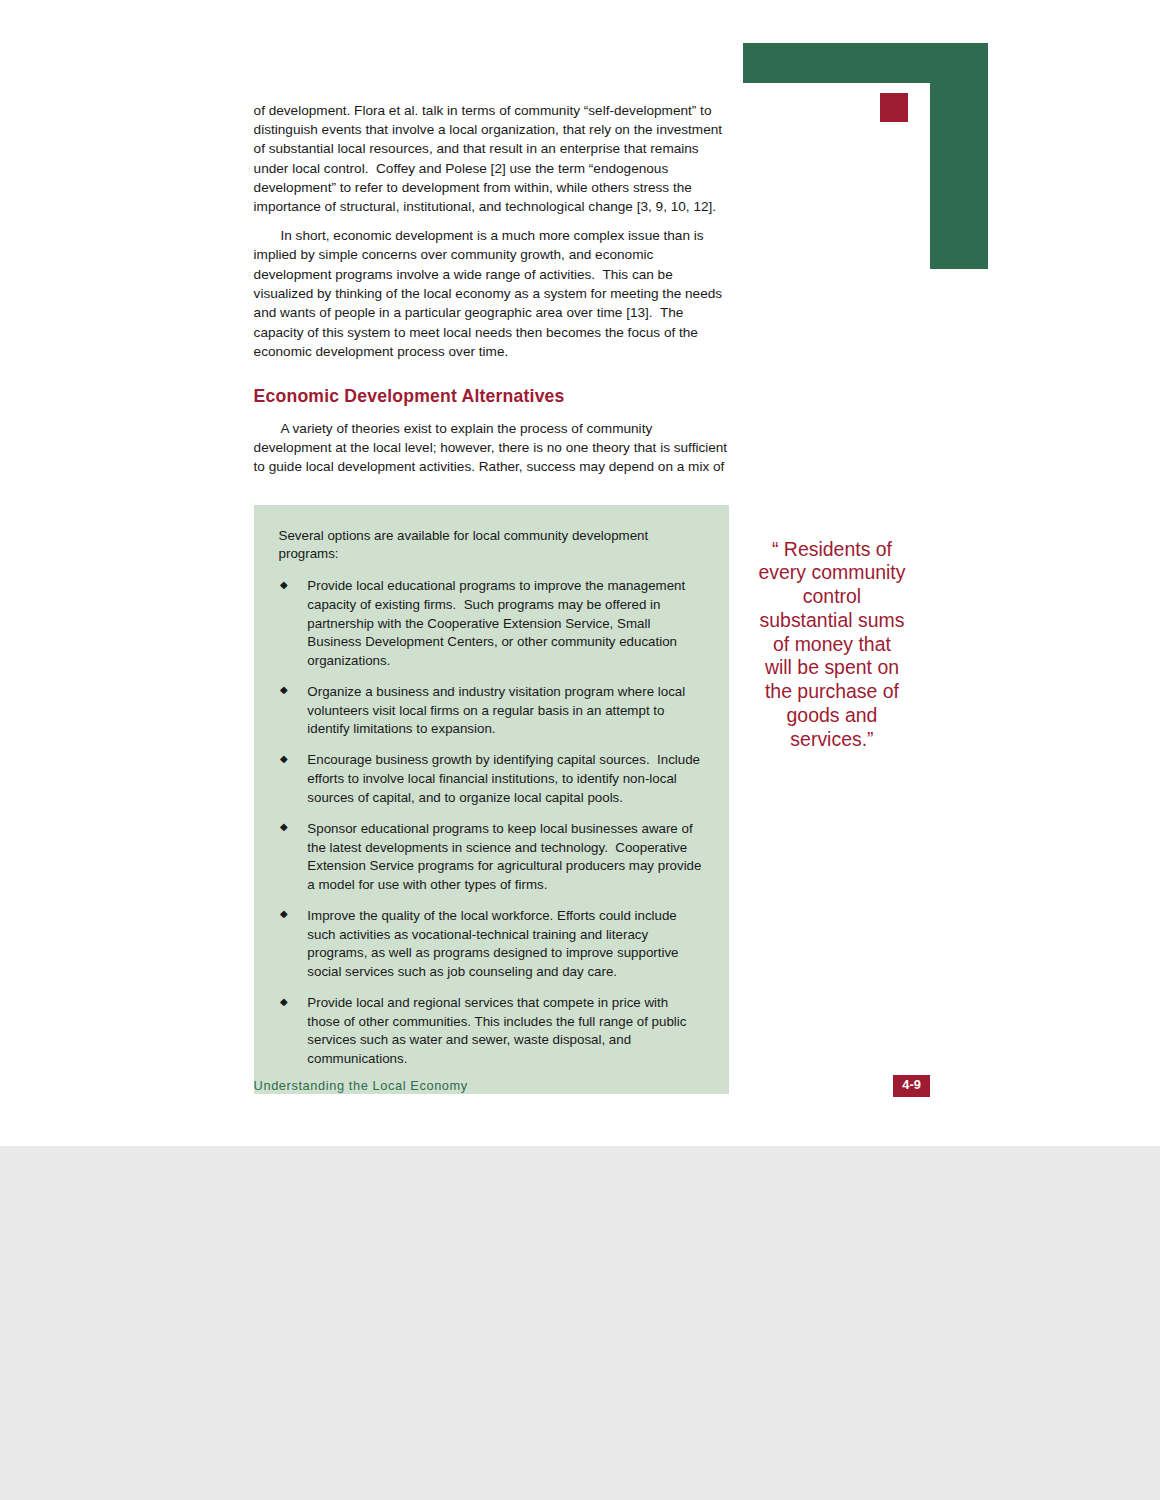of development. Flora et al. talk in terms of community “self-development” to distinguish events that involve a local organization, that rely on the investment of substantial local resources, and that result in an enterprise that remains under local control. Coffey and Polese [2] use the term “endogenous development” to refer to development from within, while others stress the importance of structural, institutional, and technological change [3, 9, 10, 12].
In short, economic development is a much more complex issue than is implied by simple concerns over community growth, and economic development programs involve a wide range of activities. This can be visualized by thinking of the local economy as a system for meeting the needs and wants of people in a particular geographic area over time [13]. The capacity of this system to meet local needs then becomes the focus of the economic development process over time.
Economic Development Alternatives
A variety of theories exist to explain the process of community development at the local level; however, there is no one theory that is sufficient to guide local development activities. Rather, success may depend on a mix of
Several options are available for local community development programs:
Provide local educational programs to improve the management capacity of existing firms. Such programs may be offered in partnership with the Cooperative Extension Service, Small Business Development Centers, or other community education organizations.
Organize a business and industry visitation program where local volunteers visit local firms on a regular basis in an attempt to identify limitations to expansion.
Encourage business growth by identifying capital sources. Include efforts to involve local financial institutions, to identify non-local sources of capital, and to organize local capital pools.
Sponsor educational programs to keep local businesses aware of the latest developments in science and technology. Cooperative Extension Service programs for agricultural producers may provide a model for use with other types of firms.
Improve the quality of the local workforce. Efforts could include such activities as vocational-technical training and literacy programs, as well as programs designed to improve supportive social services such as job counseling and day care.
Provide local and regional services that compete in price with those of other communities. This includes the full range of public services such as water and sewer, waste disposal, and communications.
“ Residents of every community control substantial sums of money that will be spent on the purchase of goods and services.”
Understanding the Local Economy
4-9